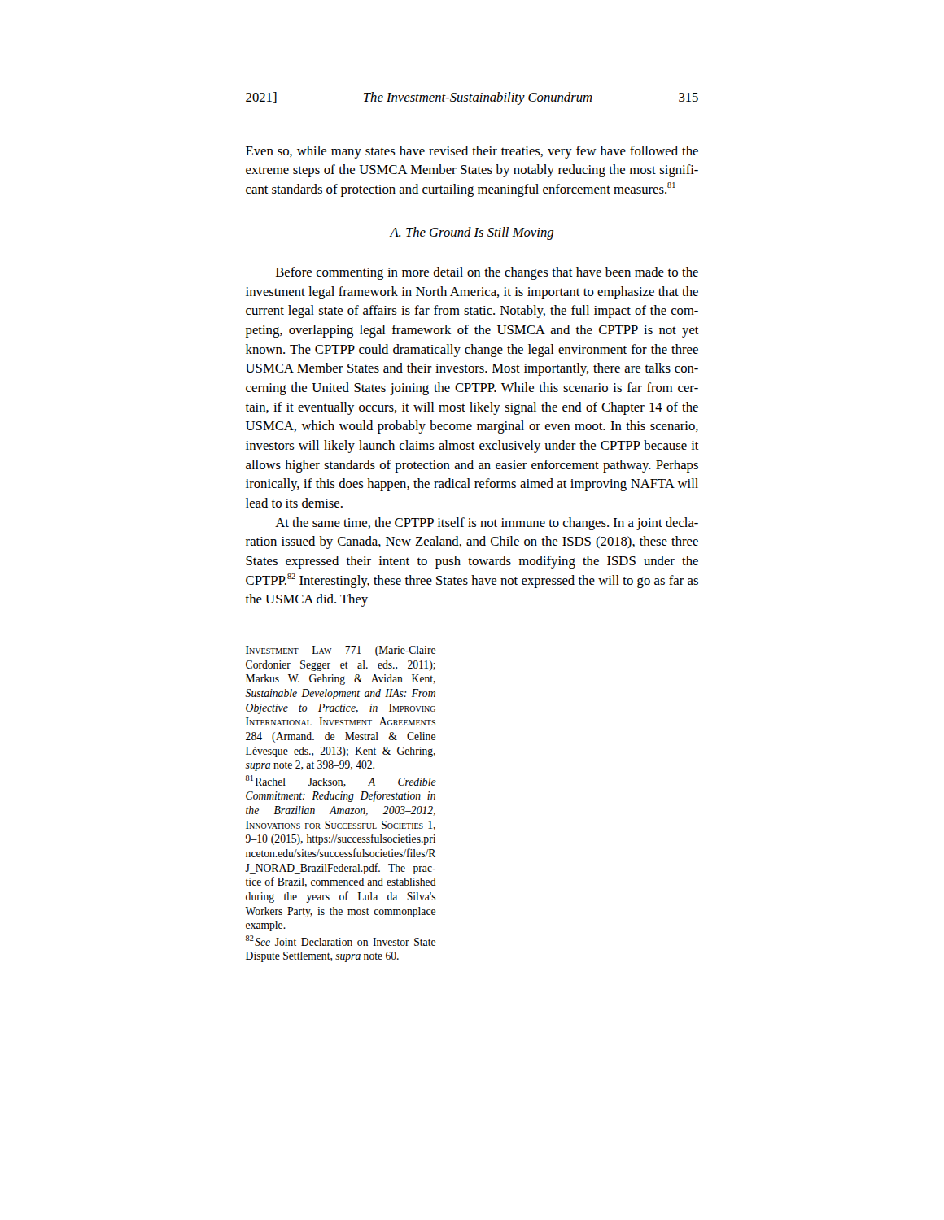2021] The Investment-Sustainability Conundrum 315
Even so, while many states have revised their treaties, very few have followed the extreme steps of the USMCA Member States by notably reducing the most significant standards of protection and curtailing meaningful enforcement measures.81
A. The Ground Is Still Moving
Before commenting in more detail on the changes that have been made to the investment legal framework in North America, it is important to emphasize that the current legal state of affairs is far from static. Notably, the full impact of the competing, overlapping legal framework of the USMCA and the CPTPP is not yet known. The CPTPP could dramatically change the legal environment for the three USMCA Member States and their investors. Most importantly, there are talks concerning the United States joining the CPTPP. While this scenario is far from certain, if it eventually occurs, it will most likely signal the end of Chapter 14 of the USMCA, which would probably become marginal or even moot. In this scenario, investors will likely launch claims almost exclusively under the CPTPP because it allows higher standards of protection and an easier enforcement pathway. Perhaps ironically, if this does happen, the radical reforms aimed at improving NAFTA will lead to its demise.
At the same time, the CPTPP itself is not immune to changes. In a joint declaration issued by Canada, New Zealand, and Chile on the ISDS (2018), these three States expressed their intent to push towards modifying the ISDS under the CPTPP.82 Interestingly, these three States have not expressed the will to go as far as the USMCA did. They
Investment Law 771 (Marie-Claire Cordonier Segger et al. eds., 2011); Markus W. Gehring & Avidan Kent, Sustainable Development and IIAs: From Objective to Practice, in Improving International Investment Agreements 284 (Armand. de Mestral & Celine Lévesque eds., 2013); Kent & Gehring, supra note 2, at 398–99, 402.
81 Rachel Jackson, A Credible Commitment: Reducing Deforestation in the Brazilian Amazon, 2003–2012, Innovations for Successful Societies 1, 9–10 (2015), https://successfulsocieties.princeton.edu/sites/successfulsocieties/files/RJ_NORAD_BrazilFederal.pdf. The practice of Brazil, commenced and established during the years of Lula da Silva's Workers Party, is the most commonplace example.
82 See Joint Declaration on Investor State Dispute Settlement, supra note 60.